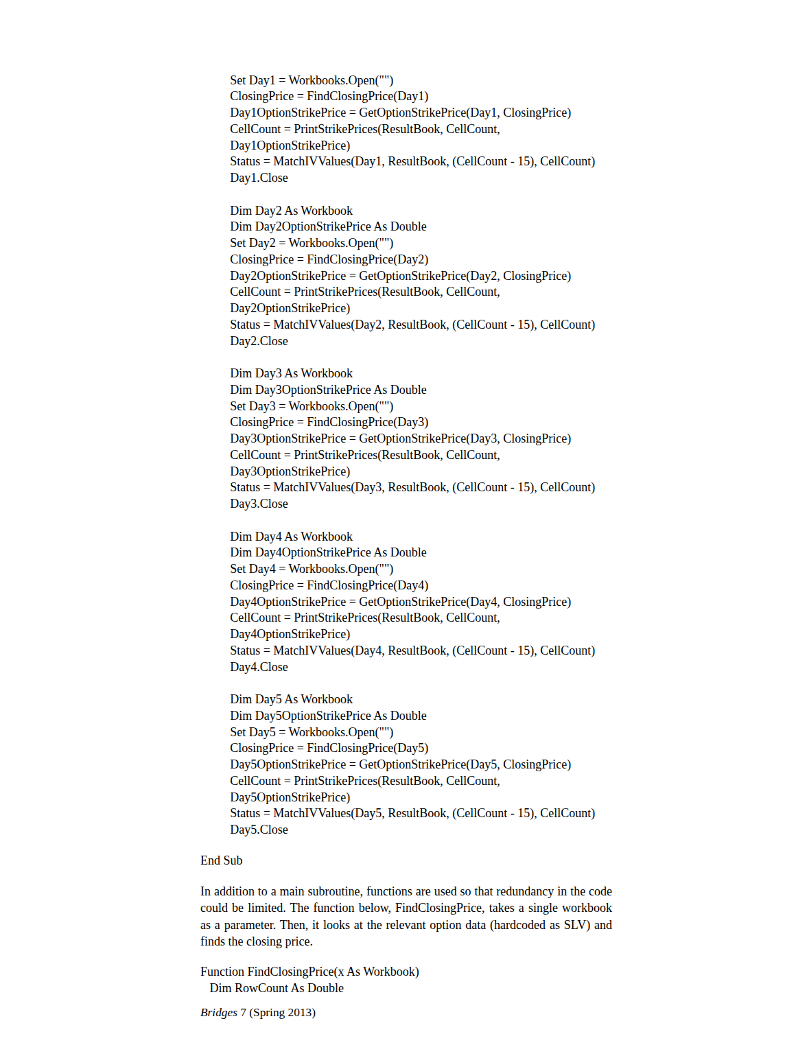Set Day1 = Workbooks.Open("")
ClosingPrice = FindClosingPrice(Day1)
Day1OptionStrikePrice = GetOptionStrikePrice(Day1, ClosingPrice)
CellCount = PrintStrikePrices(ResultBook, CellCount, Day1OptionStrikePrice)
Status = MatchIVValues(Day1, ResultBook, (CellCount - 15), CellCount)
Day1.Close

Dim Day2 As Workbook
Dim Day2OptionStrikePrice As Double
Set Day2 = Workbooks.Open("")
ClosingPrice = FindClosingPrice(Day2)
Day2OptionStrikePrice = GetOptionStrikePrice(Day2, ClosingPrice)
CellCount = PrintStrikePrices(ResultBook, CellCount, Day2OptionStrikePrice)
Status = MatchIVValues(Day2, ResultBook, (CellCount - 15), CellCount)
Day2.Close

Dim Day3 As Workbook
Dim Day3OptionStrikePrice As Double
Set Day3 = Workbooks.Open("")
ClosingPrice = FindClosingPrice(Day3)
Day3OptionStrikePrice = GetOptionStrikePrice(Day3, ClosingPrice)
CellCount = PrintStrikePrices(ResultBook, CellCount, Day3OptionStrikePrice)
Status = MatchIVValues(Day3, ResultBook, (CellCount - 15), CellCount)
Day3.Close

Dim Day4 As Workbook
Dim Day4OptionStrikePrice As Double
Set Day4 = Workbooks.Open("")
ClosingPrice = FindClosingPrice(Day4)
Day4OptionStrikePrice = GetOptionStrikePrice(Day4, ClosingPrice)
CellCount = PrintStrikePrices(ResultBook, CellCount, Day4OptionStrikePrice)
Status = MatchIVValues(Day4, ResultBook, (CellCount - 15), CellCount)
Day4.Close

Dim Day5 As Workbook
Dim Day5OptionStrikePrice As Double
Set Day5 = Workbooks.Open("")
ClosingPrice = FindClosingPrice(Day5)
Day5OptionStrikePrice = GetOptionStrikePrice(Day5, ClosingPrice)
CellCount = PrintStrikePrices(ResultBook, CellCount, Day5OptionStrikePrice)
Status = MatchIVValues(Day5, ResultBook, (CellCount - 15), CellCount)
Day5.Close
End Sub
In addition to a main subroutine, functions are used so that redundancy in the code could be limited. The function below, FindClosingPrice, takes a single workbook as a parameter. Then, it looks at the relevant option data (hardcoded as SLV) and finds the closing price.
Function FindClosingPrice(x As Workbook)
   Dim RowCount As Double
Bridges 7 (Spring 2013)